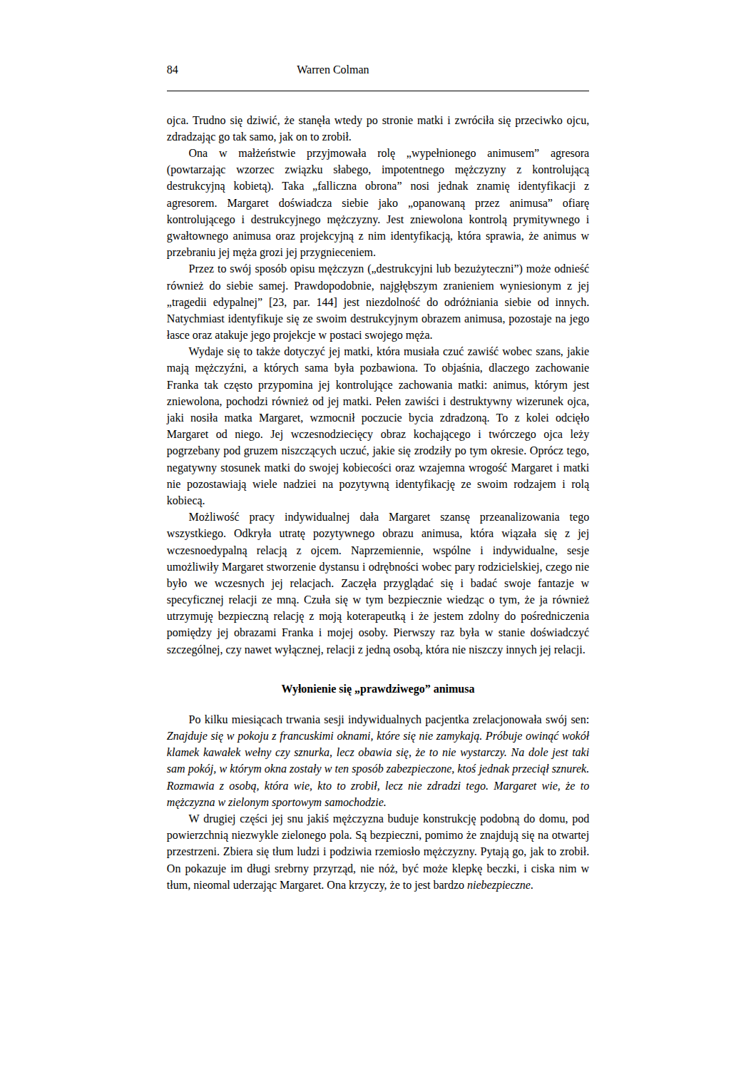84
Warren Colman
ojca. Trudno się dziwić, że stanęła wtedy po stronie matki i zwróciła się przeciwko ojcu, zdradzając go tak samo, jak on to zrobił.
Ona w małżeństwie przyjmowała rolę „wypełnionego animusem” agresora (powtarzając wzorzec związku słabego, impotentnego mężczyzny z kontrolującą destrukcyjną kobietą). Taka „falliczna obrona” nosi jednak znamię identyfikacji z agresorem. Margaret doświadcza siebie jako „opanowaną przez animusa” ofiarę kontrolującego i destrukcyjnego mężczyzny. Jest zniewolona kontrolą prymitywnego i gwałtownego animusa oraz projekcyjną z nim identyfikacją, która sprawia, że animus w przebraniu jej męża grozi jej przygnieceniem.
Przez to swój sposób opisu mężczyzn („destrukcyjni lub bezużyteczni”) może odnieść również do siebie samej. Prawdopodobnie, najgłębszym zranieniem wyniesionym z jej „tragedii edypalnej” [23, par. 144] jest niezdolność do odróżniania siebie od innych. Natychmiast identyfikuje się ze swoim destrukcyjnym obrazem animusa, pozostaje na jego łasce oraz atakuje jego projekcje w postaci swojego męża.
Wydaje się to także dotyczyć jej matki, która musiała czuć zawiść wobec szans, jakie mają mężczyźni, a których sama była pozbawiona. To objaśnia, dlaczego zachowanie Franka tak często przypomina jej kontrolujące zachowania matki: animus, którym jest zniewolona, pochodzi również od jej matki. Pełen zawiści i destruktywny wizerunek ojca, jaki nosiła matka Margaret, wzmocnił poczucie bycia zdradzoną. To z kolei odcięło Margaret od niego. Jej wczesnodziecięcy obraz kochającego i twórczego ojca leży pogrzebany pod gruzem niszczących uczuć, jakie się zrodziły po tym okresie. Oprócz tego, negatywny stosunek matki do swojej kobiecości oraz wzajemna wrogość Margaret i matki nie pozostawiają wiele nadziei na pozytywną identyfikację ze swoim rodzajem i rolą kobiecą.
Możliwość pracy indywidualnej dała Margaret szansę przeanalizowania tego wszystkiego. Odkryła utratę pozytywnego obrazu animusa, która wiązała się z jej wczesnoedypalną relacją z ojcem. Naprzemiennie, wspólne i indywidualne, sesje umożliwiły Margaret stworzenie dystansu i odrębności wobec pary rodzicielskiej, czego nie było we wczesnych jej relacjach. Zaczęła przyglądać się i badać swoje fantazje w specyficznej relacji ze mną. Czuła się w tym bezpiecznie wiedząc o tym, że ja również utrzymuję bezpieczną relację z moją koterapeutką i że jestem zdolny do pośredniczenia pomiędzy jej obrazami Franka i mojej osoby. Pierwszy raz była w stanie doświadczyć szczególnej, czy nawet wyłącznej, relacji z jedną osobą, która nie niszczy innych jej relacji.
Wyłonienie się „prawdziwego” animusa
Po kilku miesiącach trwania sesji indywidualnych pacjentka zrelacjonowała swój sen: Znajduje się w pokoju z francuskimi oknami, które się nie zamykają. Próbuje owinąć wokół klamek kawałek wełny czy sznurka, lecz obawia się, że to nie wystarczy. Na dole jest taki sam pokój, w którym okna zostały w ten sposób zabezpieczone, ktoś jednak przeciął sznurek. Rozmawia z osobą, która wie, kto to zrobił, lecz nie zdradzi tego. Margaret wie, że to mężczyzna w zielonym sportowym samochodzie.
W drugiej części jej snu jakiś mężczyzna buduje konstrukcję podobną do domu, pod powierzchnią niezwykle zielonego pola. Są bezpieczni, pomimo że znajdują się na otwartej przestrzeni. Zbiera się tłum ludzi i podziwia rzemiosło mężczyzny. Pytają go, jak to zrobił. On pokazuje im długi srebrny przyrząd, nie nóż, być może klepkę beczki, i ciska nim w tłum, nieomal uderzając Margaret. Ona krzyczy, że to jest bardzo niebezpieczne.